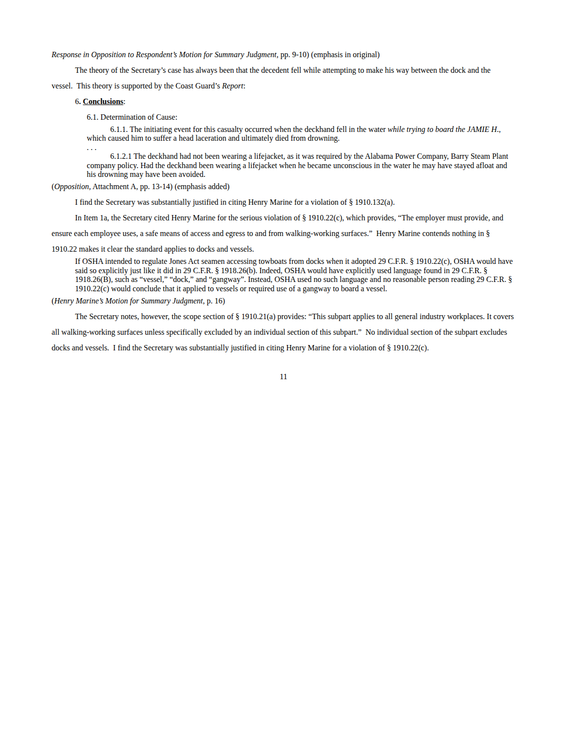Response in Opposition to Respondent’s Motion for Summary Judgment, pp. 9-10) (emphasis in original)
The theory of the Secretary’s case has always been that the decedent fell while attempting to make his way between the dock and the vessel. This theory is supported by the Coast Guard’s Report:
6. Conclusions:
6.1. Determination of Cause:
6.1.1. The initiating event for this casualty occurred when the deckhand fell in the water while trying to board the JAMIE H., which caused him to suffer a head laceration and ultimately died from drowning.
. . .
6.1.2.1 The deckhand had not been wearing a lifejacket, as it was required by the Alabama Power Company, Barry Steam Plant company policy. Had the deckhand been wearing a lifejacket when he became unconscious in the water he may have stayed afloat and his drowning may have been avoided.
(Opposition, Attachment A, pp. 13-14) (emphasis added)
I find the Secretary was substantially justified in citing Henry Marine for a violation of § 1910.132(a).
In Item 1a, the Secretary cited Henry Marine for the serious violation of § 1910.22(c), which provides, “The employer must provide, and ensure each employee uses, a safe means of access and egress to and from walking-working surfaces.” Henry Marine contends nothing in § 1910.22 makes it clear the standard applies to docks and vessels.
If OSHA intended to regulate Jones Act seamen accessing towboats from docks when it adopted 29 C.F.R. § 1910.22(c), OSHA would have said so explicitly just like it did in 29 C.F.R. § 1918.26(b). Indeed, OSHA would have explicitly used language found in 29 C.F.R. § 1918.26(B), such as “vessel,” “dock,” and “gangway”. Instead, OSHA used no such language and no reasonable person reading 29 C.F.R. § 1910.22(c) would conclude that it applied to vessels or required use of a gangway to board a vessel.
(Henry Marine’s Motion for Summary Judgment, p. 16)
The Secretary notes, however, the scope section of § 1910.21(a) provides: “This subpart applies to all general industry workplaces. It covers all walking-working surfaces unless specifically excluded by an individual section of this subpart.” No individual section of the subpart excludes docks and vessels. I find the Secretary was substantially justified in citing Henry Marine for a violation of § 1910.22(c).
11